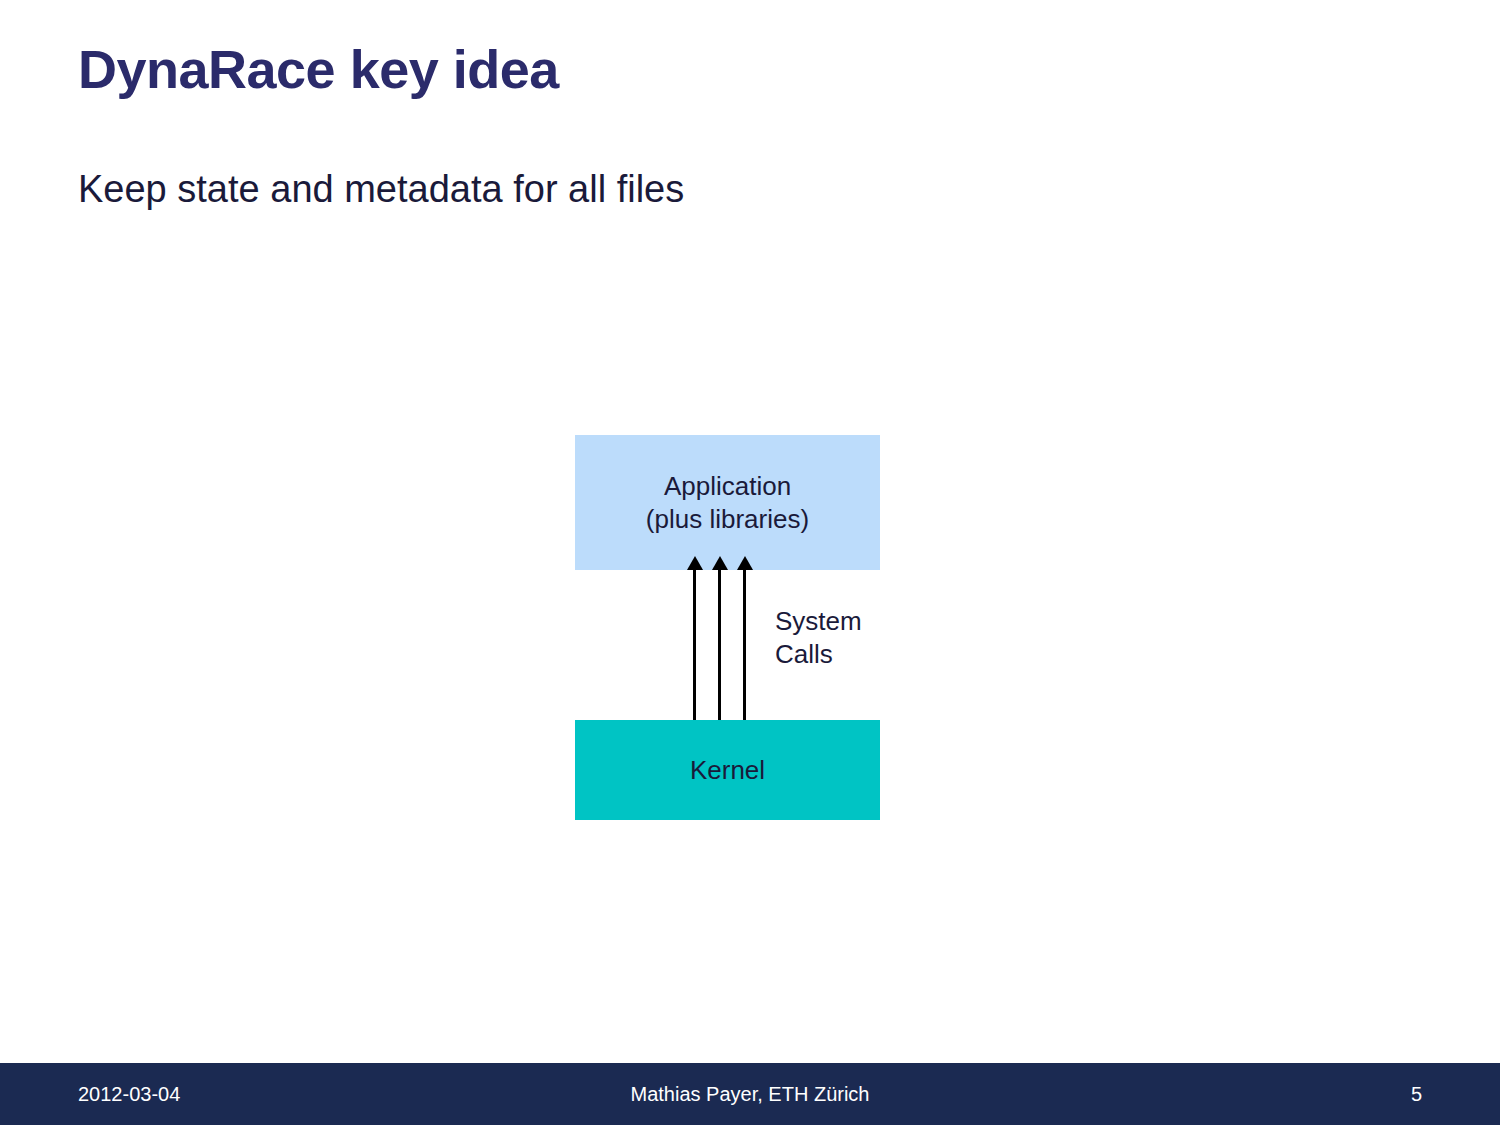DynaRace key idea
Keep state and metadata for all files
Application
(plus libraries)
System
Calls
Kernel
2012-03-04 Mathias Payer, ETH Zürich 5